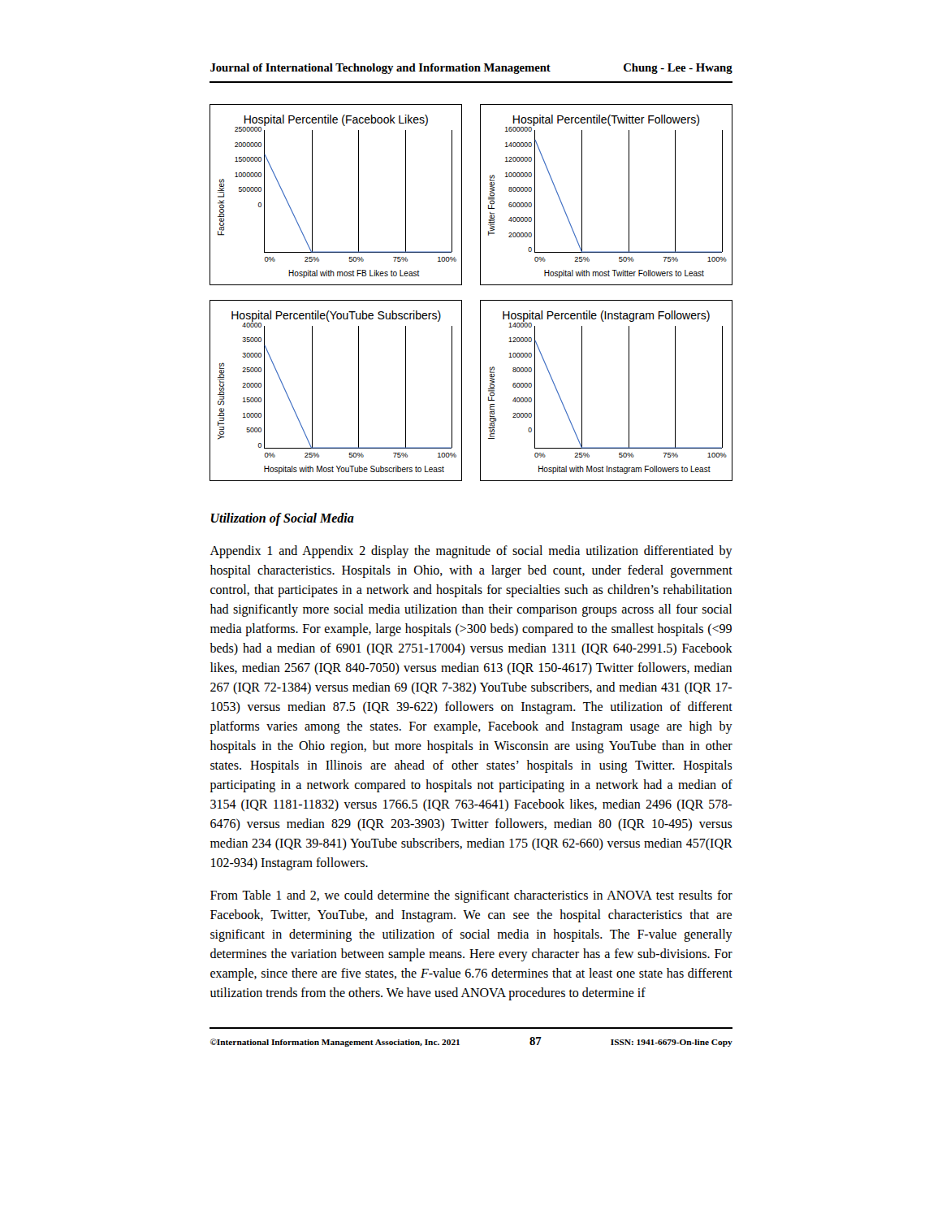Journal of International Technology and Information Management
Chung - Lee - Hwang
Hospital Percentile (Facebook Likes)
Facebook Likes
2500000 2000000 1500000 1000000 500000 0
0% 25% 50% 75% 100%
Hospital with most FB Likes to Least
Hospital Percentile(Twitter Followers)
Twitter Followers
1600000 1400000 1200000 1000000 800000 600000 400000 200000 0
0% 25% 50% 75% 100%
Hospital with most Twitter Followers to Least
Hospital Percentile(YouTube Subscribers)
YouTube Subscribers
40000 35000 30000 25000 20000 15000 10000 5000 0
0% 25% 50% 75% 100%
Hospitals with Most YouTube Subscribers to Least
Hospital Percentile (Instagram Followers)
Instagram Followers
140000 120000 100000 80000 60000 40000 20000 0
0% 25% 50% 75% 100%
Hospital with Most Instagram Followers to Least
Utilization of Social Media
Appendix 1 and Appendix 2 display the magnitude of social media utilization differentiated by hospital characteristics. Hospitals in Ohio, with a larger bed count, under federal government control, that participates in a network and hospitals for specialties such as children’s rehabilitation had significantly more social media utilization than their comparison groups across all four social media platforms. For example, large hospitals (>300 beds) compared to the smallest hospitals (<99 beds) had a median of 6901 (IQR 2751-17004) versus median 1311 (IQR 640-2991.5) Facebook likes, median 2567 (IQR 840-7050) versus median 613 (IQR 150-4617) Twitter followers, median 267 (IQR 72-1384) versus median 69 (IQR 7-382) YouTube subscribers, and median 431 (IQR 17-1053) versus median 87.5 (IQR 39-622) followers on Instagram. The utilization of different platforms varies among the states. For example, Facebook and Instagram usage are high by hospitals in the Ohio region, but more hospitals in Wisconsin are using YouTube than in other states. Hospitals in Illinois are ahead of other states’ hospitals in using Twitter. Hospitals participating in a network compared to hospitals not participating in a network had a median of 3154 (IQR 1181-11832) versus 1766.5 (IQR 763-4641) Facebook likes, median 2496 (IQR 578-6476) versus median 829 (IQR 203-3903) Twitter followers, median 80 (IQR 10-495) versus median 234 (IQR 39-841) YouTube subscribers, median 175 (IQR 62-660) versus median 457(IQR 102-934) Instagram followers.
From Table 1 and 2, we could determine the significant characteristics in ANOVA test results for Facebook, Twitter, YouTube, and Instagram. We can see the hospital characteristics that are significant in determining the utilization of social media in hospitals. The F-value generally determines the variation between sample means. Here every character has a few sub-divisions. For example, since there are five states, the F-value 6.76 determines that at least one state has different utilization trends from the others. We have used ANOVA procedures to determine if
©International Information Management Association, Inc. 2021
87
ISSN: 1941-6679-On-line Copy